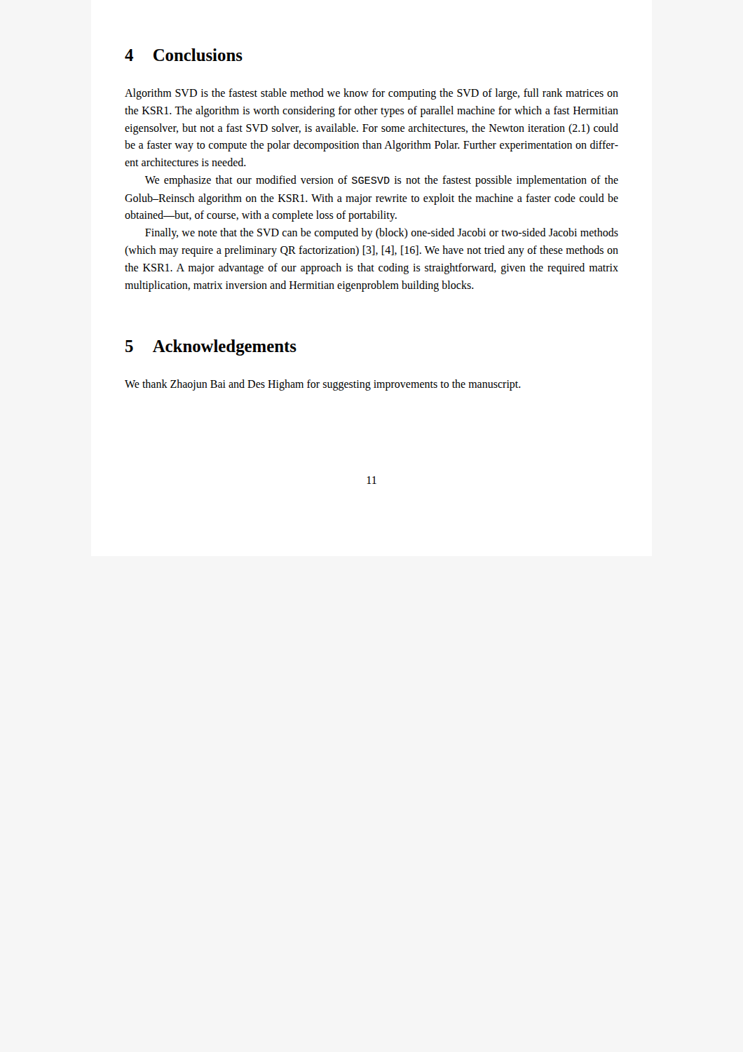4 Conclusions
Algorithm SVD is the fastest stable method we know for computing the SVD of large, full rank matrices on the KSR1. The algorithm is worth considering for other types of parallel machine for which a fast Hermitian eigensolver, but not a fast SVD solver, is available. For some architectures, the Newton iteration (2.1) could be a faster way to compute the polar decomposition than Algorithm Polar. Further experimentation on different architectures is needed.
We emphasize that our modified version of SGESVD is not the fastest possible implementation of the Golub–Reinsch algorithm on the KSR1. With a major rewrite to exploit the machine a faster code could be obtained—but, of course, with a complete loss of portability.
Finally, we note that the SVD can be computed by (block) one-sided Jacobi or two-sided Jacobi methods (which may require a preliminary QR factorization) [3], [4], [16]. We have not tried any of these methods on the KSR1. A major advantage of our approach is that coding is straightforward, given the required matrix multiplication, matrix inversion and Hermitian eigenproblem building blocks.
5 Acknowledgements
We thank Zhaojun Bai and Des Higham for suggesting improvements to the manuscript.
11